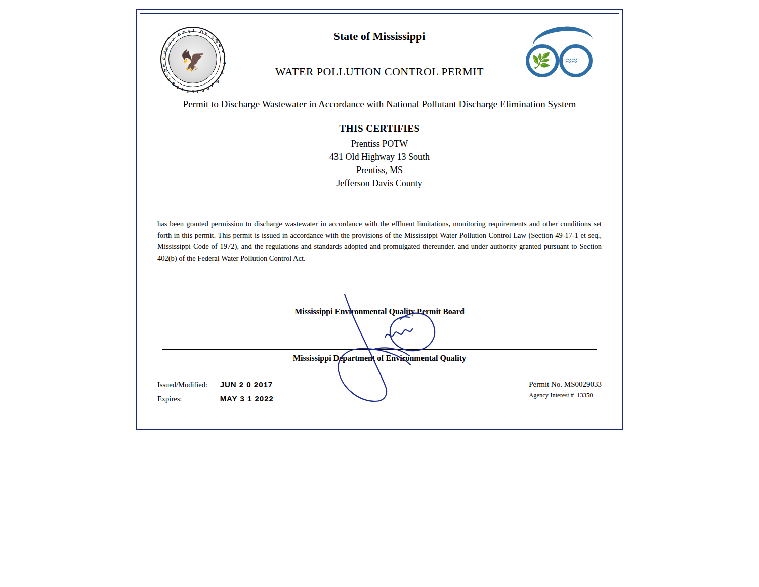🦅
T H E G R E A T S E A L O F T H E S T A T E M I S S I S S I P P I
🌿
≈≈
State of Mississippi
WATER POLLUTION CONTROL PERMIT
Permit to Discharge Wastewater in Accordance with National Pollutant Discharge Elimination System
THIS CERTIFIES
Prentiss POTW
431 Old Highway 13 South
Prentiss, MS
Jefferson Davis County
has been granted permission to discharge wastewater in accordance with the effluent limitations, monitoring requirements and other conditions set forth in this permit. This permit is issued in accordance with the provisions of the Mississippi Water Pollution Control Law (Section 49-17-1 et seq., Mississippi Code of 1972), and the regulations and standards adopted and promulgated thereunder, and under authority granted pursuant to Section 402(b) of the Federal Water Pollution Control Act.
Mississippi Environmental Quality Permit Board
Mississippi Department of Environmental Quality
Issued/Modified: JUN 2 0 2017
Expires: MAY 3 1 2022
Permit No. MS0029033
Agency Interest # 13350